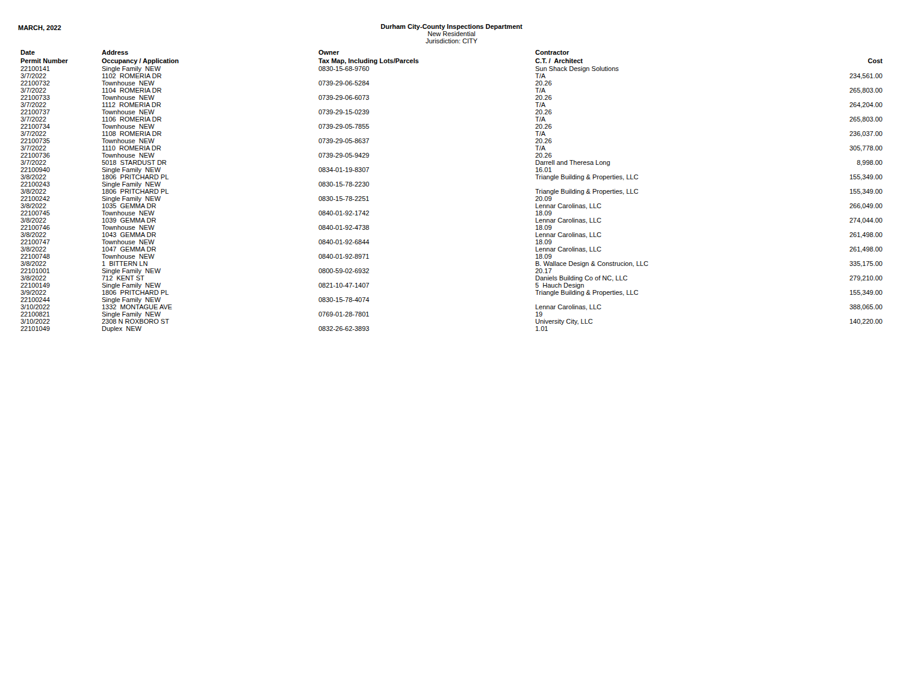MARCH, 2022
Durham City-County Inspections Department
New Residential
Jurisdiction: CITY
| Date | Address | Owner | Contractor | |
| --- | --- | --- | --- | --- |
| Permit Number | Occupancy / Application | Tax Map, Including Lots/Parcels | C.T. / Architect | Cost |
| 22100141 | Single Family NEW | 0830-15-68-9760 | Sun Shack Design Solutions | |
| 3/7/2022 | 1102 ROMERIA DR | | T/A | 234,561.00 |
| 22100732 | Townhouse NEW | 0739-29-06-5284 | 20.26 | |
| 3/7/2022 | 1104 ROMERIA DR | | T/A | 265,803.00 |
| 22100733 | Townhouse NEW | 0739-29-06-6073 | 20.26 | |
| 3/7/2022 | 1112 ROMERIA DR | | T/A | 264,204.00 |
| 22100737 | Townhouse NEW | 0739-29-15-0239 | 20.26 | |
| 3/7/2022 | 1106 ROMERIA DR | | T/A | 265,803.00 |
| 22100734 | Townhouse NEW | 0739-29-05-7855 | 20.26 | |
| 3/7/2022 | 1108 ROMERIA DR | | T/A | 236,037.00 |
| 22100735 | Townhouse NEW | 0739-29-05-8637 | 20.26 | |
| 3/7/2022 | 1110 ROMERIA DR | | T/A | 305,778.00 |
| 22100736 | Townhouse NEW | 0739-29-05-9429 | 20.26 | |
| 3/7/2022 | 5018 STARDUST DR | | Darrell and Theresa Long | 8,998.00 |
| 22100940 | Single Family NEW | 0834-01-19-8307 | 16.01 | |
| 3/8/2022 | 1806 PRITCHARD PL | | Triangle Building & Properties, LLC | 155,349.00 |
| 22100243 | Single Family NEW | 0830-15-78-2230 | | |
| 3/8/2022 | 1806 PRITCHARD PL | | Triangle Building & Properties, LLC | 155,349.00 |
| 22100242 | Single Family NEW | 0830-15-78-2251 | 20.09 | |
| 3/8/2022 | 1035 GEMMA DR | | Lennar Carolinas, LLC | 266,049.00 |
| 22100745 | Townhouse NEW | 0840-01-92-1742 | 18.09 | |
| 3/8/2022 | 1039 GEMMA DR | | Lennar Carolinas, LLC | 274,044.00 |
| 22100746 | Townhouse NEW | 0840-01-92-4738 | 18.09 | |
| 3/8/2022 | 1043 GEMMA DR | | Lennar Carolinas, LLC | 261,498.00 |
| 22100747 | Townhouse NEW | 0840-01-92-6844 | 18.09 | |
| 3/8/2022 | 1047 GEMMA DR | | Lennar Carolinas, LLC | 261,498.00 |
| 22100748 | Townhouse NEW | 0840-01-92-8971 | 18.09 | |
| 3/8/2022 | 1 BITTERN LN | | B. Wallace Design & Construcion, LLC | 335,175.00 |
| 22101001 | Single Family NEW | 0800-59-02-6932 | 20.17 | |
| 3/8/2022 | 712 KENT ST | | Daniels Building Co of NC, LLC | 279,210.00 |
| 22100149 | Single Family NEW | 0821-10-47-1407 | 5 Hauch Design | |
| 3/9/2022 | 1806 PRITCHARD PL | | Triangle Building & Properties, LLC | 155,349.00 |
| 22100244 | Single Family NEW | 0830-15-78-4074 | | |
| 3/10/2022 | 1332 MONTAGUE AVE | | Lennar Carolinas, LLC | 388,065.00 |
| 22100821 | Single Family NEW | 0769-01-28-7801 | 19 | |
| 3/10/2022 | 2308 N ROXBORO ST | | University City, LLC | 140,220.00 |
| 22101049 | Duplex NEW | 0832-26-62-3893 | 1.01 | |